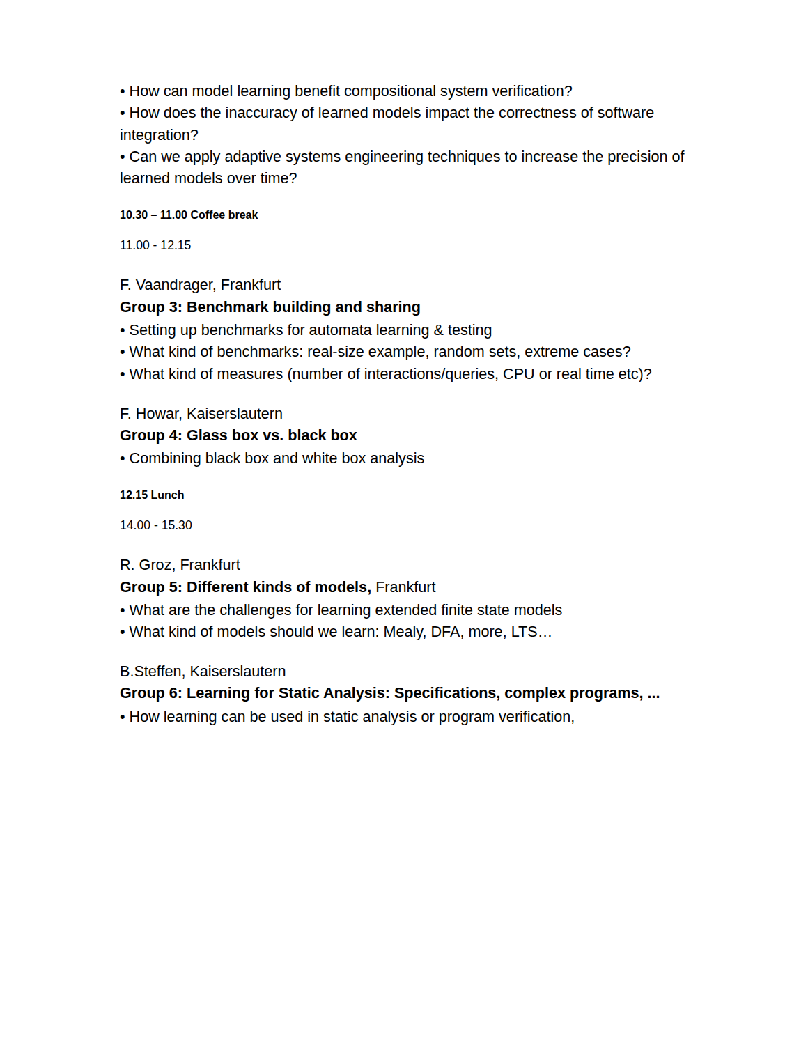How can model learning benefit compositional system verification?
How does the inaccuracy of learned models impact the correctness of software integration?
Can we apply adaptive systems engineering techniques to increase the precision of learned models over time?
10.30 – 11.00 Coffee break
11.00 - 12.15
F. Vaandrager, Frankfurt
Group 3: Benchmark building and sharing
Setting up benchmarks for automata learning & testing
What kind of benchmarks: real-size example, random sets, extreme cases?
What kind of measures (number of interactions/queries, CPU or real time etc)?
F. Howar, Kaiserslautern
Group 4: Glass box vs. black box
Combining black box and white box analysis
12.15 Lunch
14.00 - 15.30
R. Groz, Frankfurt
Group 5: Different kinds of models, Frankfurt
What are the challenges for learning extended finite state models
What kind of models should we learn: Mealy, DFA, more, LTS…
B.Steffen, Kaiserslautern
Group 6: Learning for Static Analysis: Specifications, complex programs, ...
How learning can be used in static analysis or program verification,